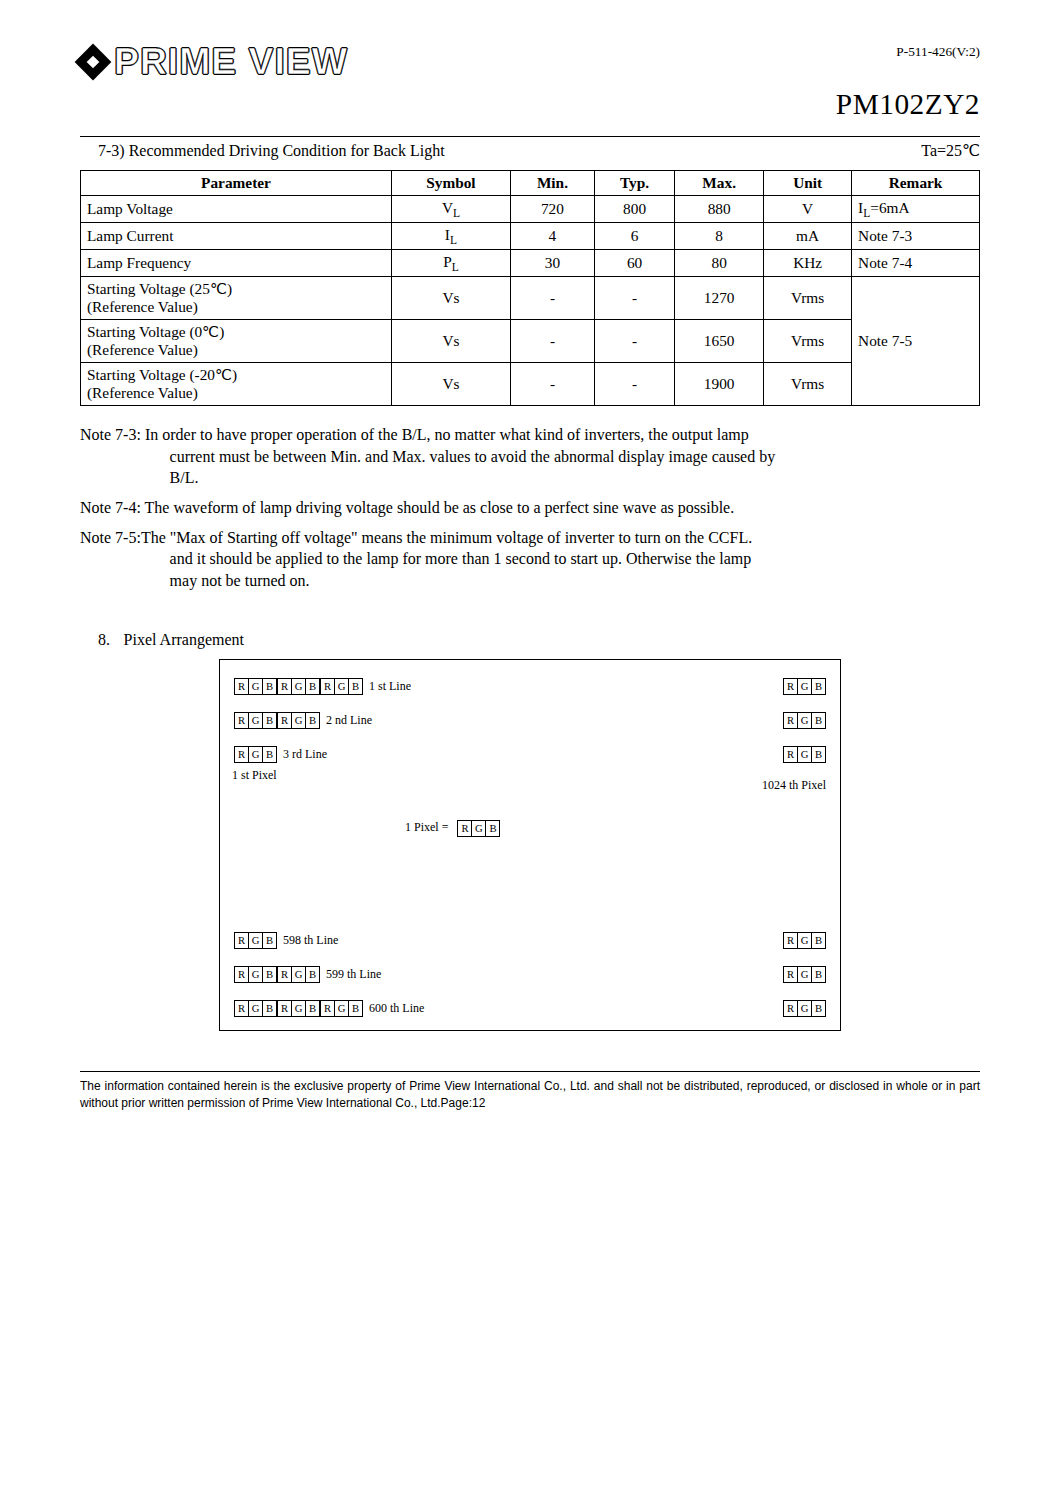PRIME VIEW
P-511-426(V:2)
PM102ZY2
7-3) Recommended Driving Condition for Back Light
Ta=25℃
| Parameter | Symbol | Min. | Typ. | Max. | Unit | Remark |
| --- | --- | --- | --- | --- | --- | --- |
| Lamp Voltage | V L | 720 | 800 | 880 | V | I L =6mA |
| Lamp Current | I L | 4 | 6 | 8 | mA | Note 7-3 |
| Lamp Frequency | P L | 30 | 60 | 80 | KHz | Note 7-4 |
| Starting Voltage (25℃) (Reference Value) | Vs | - | - | 1270 | Vrms | Note 7-5 |
| Starting Voltage (0℃) (Reference Value) | Vs | - | - | 1650 | Vrms |
| Starting Voltage (-20℃) (Reference Value) | Vs | - | - | 1900 | Vrms |
Note 7-3: In order to have proper operation of the B/L, no matter what kind of inverters, the output lamp current must be between Min. and Max. values to avoid the abnormal display image caused by B/L.
Note 7-4: The waveform of lamp driving voltage should be as close to a perfect sine wave as possible.
Note 7-5: The "Max of Starting off voltage" means the minimum voltage of inverter to turn on the CCFL. and it should be applied to the lamp for more than 1 second to start up. Otherwise the lamp may not be turned on.
8. Pixel Arrangement
RGB RGB RGB 1 st Line
RGB RGB 2 nd Line
RGB 3 rd Line
1 st Pixel
RGB
RGB
RGB
1024 th Pixel
1 Pixel = RGB
RGB 598 th Line
RGB RGB 599 th Line
RGB RGB RGB 600 th Line
RGB
RGB
RGB
The information contained herein is the exclusive property of Prime View International Co., Ltd. and shall not be distributed, reproduced, or disclosed in whole or in part without prior written permission of Prime View International Co., Ltd.Page:12